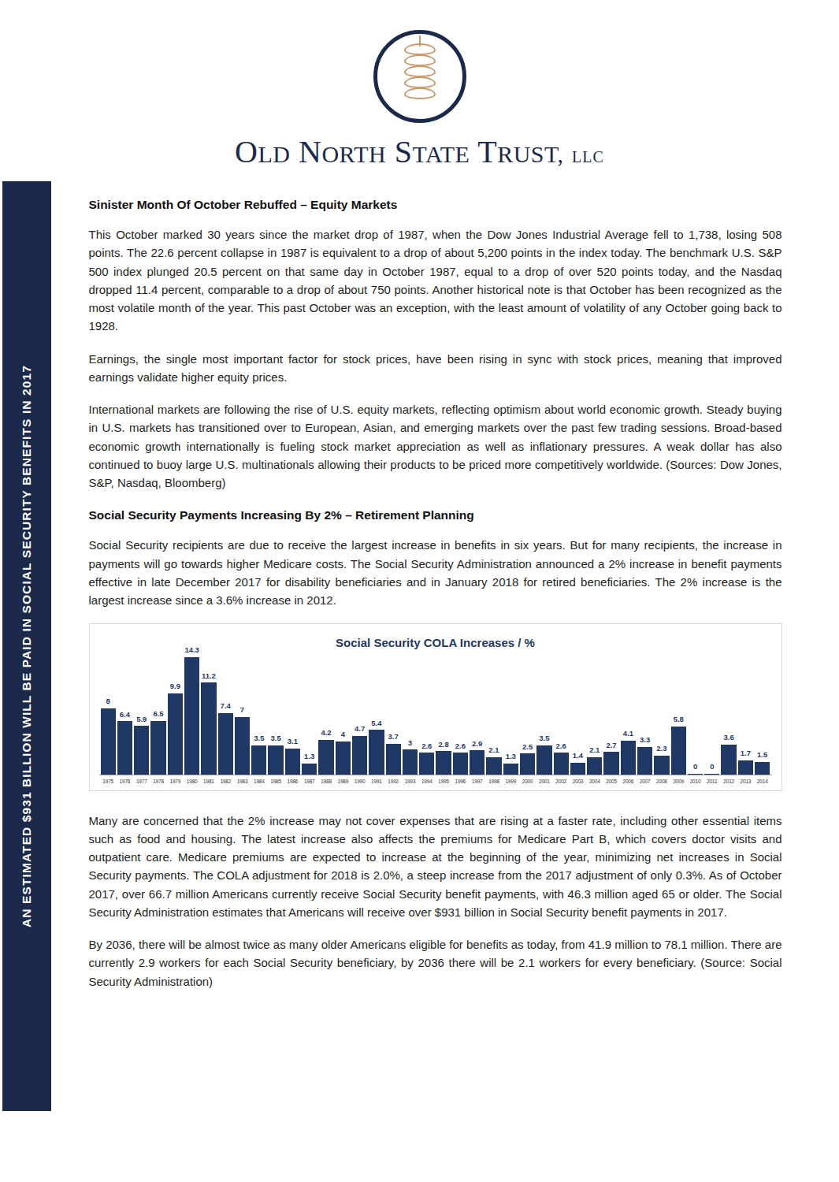OLD NORTH STATE TRUST, LLC
AN ESTIMATED $931 BILLION WILL BE PAID IN SOCIAL SECURITY BENEFITS IN 2017
Sinister Month Of October Rebuffed – Equity Markets
This October marked 30 years since the market drop of 1987, when the Dow Jones Industrial Average fell to 1,738, losing 508 points. The 22.6 percent collapse in 1987 is equivalent to a drop of about 5,200 points in the index today. The benchmark U.S. S&P 500 index plunged 20.5 percent on that same day in October 1987, equal to a drop of over 520 points today, and the Nasdaq dropped 11.4 percent, comparable to a drop of about 750 points. Another historical note is that October has been recognized as the most volatile month of the year. This past October was an exception, with the least amount of volatility of any October going back to 1928.
Earnings, the single most important factor for stock prices, have been rising in sync with stock prices, meaning that improved earnings validate higher equity prices.
International markets are following the rise of U.S. equity markets, reflecting optimism about world economic growth. Steady buying in U.S. markets has transitioned over to European, Asian, and emerging markets over the past few trading sessions. Broad-based economic growth internationally is fueling stock market appreciation as well as inflationary pressures. A weak dollar has also continued to buoy large U.S. multinationals allowing their products to be priced more competitively worldwide. (Sources: Dow Jones, S&P, Nasdaq, Bloomberg)
Social Security Payments Increasing By 2% – Retirement Planning
Social Security recipients are due to receive the largest increase in benefits in six years. But for many recipients, the increase in payments will go towards higher Medicare costs. The Social Security Administration announced a 2% increase in benefit payments effective in late December 2017 for disability beneficiaries and in January 2018 for retired beneficiaries. The 2% increase is the largest increase since a 3.6% increase in 2012.
Social Security COLA Increases / %
8
6.4
5.9
6.5
9.9
14.3
11.2
7.4
7
3.5
3.5
3.1
1.3
4.2
4
4.7
5.4
3.7
3
2.6
2.8
2.6
2.9
2.1
1.3
2.5
3.5
2.6
1.4
2.1
2.7
4.1
3.3
2.3
5.8
0
0
3.6
1.7
1.5
1975197619771978197919801981198219831984198519861987198819891990199119921993199419951996199719981999200020012002200320042005200620072008200920102011201220132014
Many are concerned that the 2% increase may not cover expenses that are rising at a faster rate, including other essential items such as food and housing. The latest increase also affects the premiums for Medicare Part B, which covers doctor visits and outpatient care. Medicare premiums are expected to increase at the beginning of the year, minimizing net increases in Social Security payments. The COLA adjustment for 2018 is 2.0%, a steep increase from the 2017 adjustment of only 0.3%. As of October 2017, over 66.7 million Americans currently receive Social Security benefit payments, with 46.3 million aged 65 or older. The Social Security Administration estimates that Americans will receive over $931 billion in Social Security benefit payments in 2017.
By 2036, there will be almost twice as many older Americans eligible for benefits as today, from 41.9 million to 78.1 million. There are currently 2.9 workers for each Social Security beneficiary, by 2036 there will be 2.1 workers for every beneficiary. (Source: Social Security Administration)